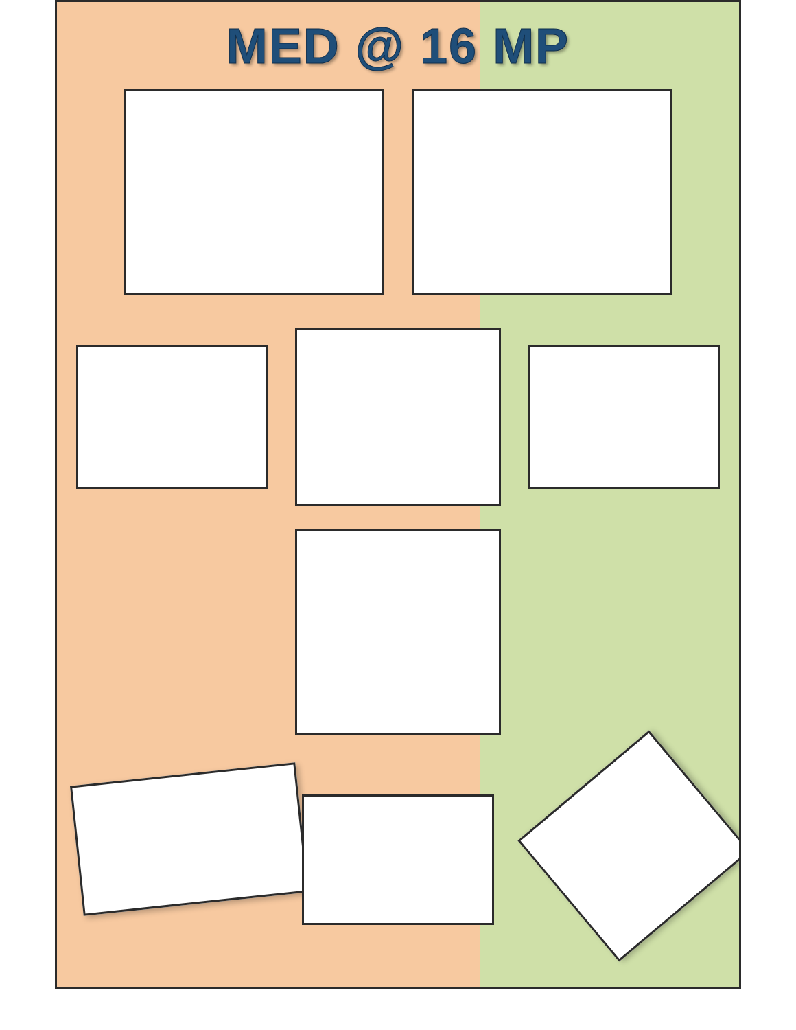MED @ 16 MP